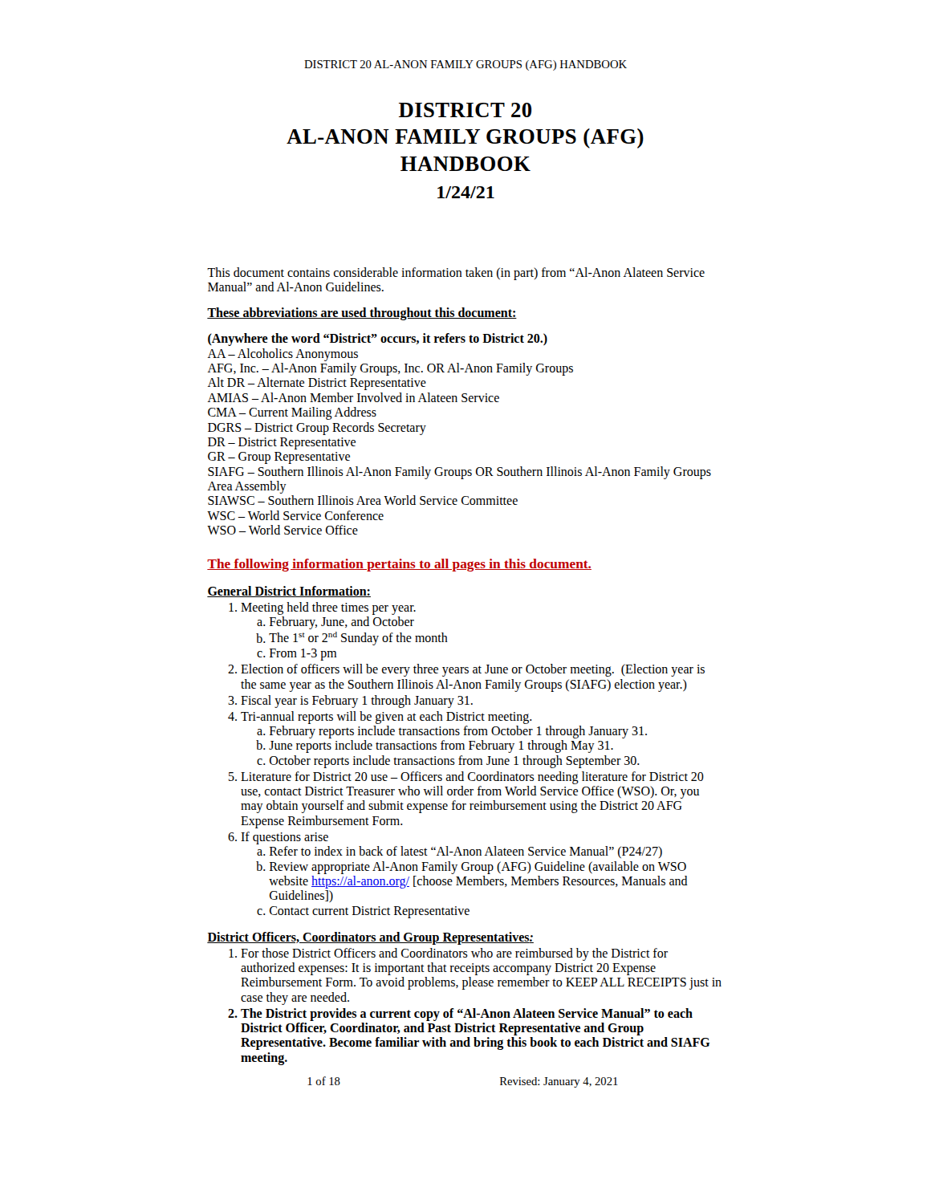DISTRICT 20 AL-ANON FAMILY GROUPS (AFG) HANDBOOK
DISTRICT 20 AL-ANON FAMILY GROUPS (AFG) HANDBOOK
1/24/21
This document contains considerable information taken (in part) from “Al-Anon Alateen Service Manual” and Al-Anon Guidelines.
These abbreviations are used throughout this document:
(Anywhere the word “District” occurs, it refers to District 20.)
AA – Alcoholics Anonymous
AFG, Inc. – Al-Anon Family Groups, Inc. OR Al-Anon Family Groups
Alt DR – Alternate District Representative
AMIAS – Al-Anon Member Involved in Alateen Service
CMA – Current Mailing Address
DGRS – District Group Records Secretary
DR – District Representative
GR – Group Representative
SIAFG – Southern Illinois Al-Anon Family Groups OR Southern Illinois Al-Anon Family Groups Area Assembly
SIAWSC – Southern Illinois Area World Service Committee
WSC – World Service Conference
WSO – World Service Office
The following information pertains to all pages in this document.
General District Information:
Meeting held three times per year.
February, June, and October
The 1st or 2nd Sunday of the month
From 1-3 pm
Election of officers will be every three years at June or October meeting. (Election year is the same year as the Southern Illinois Al-Anon Family Groups (SIAFG) election year.)
Fiscal year is February 1 through January 31.
Tri-annual reports will be given at each District meeting.
February reports include transactions from October 1 through January 31.
June reports include transactions from February 1 through May 31.
October reports include transactions from June 1 through September 30.
Literature for District 20 use – Officers and Coordinators needing literature for District 20 use, contact District Treasurer who will order from World Service Office (WSO). Or, you may obtain yourself and submit expense for reimbursement using the District 20 AFG Expense Reimbursement Form.
If questions arise
Refer to index in back of latest “Al-Anon Alateen Service Manual” (P24/27)
Review appropriate Al-Anon Family Group (AFG) Guideline (available on WSO website https://al-anon.org/ [choose Members, Members Resources, Manuals and Guidelines])
Contact current District Representative
District Officers, Coordinators and Group Representatives:
For those District Officers and Coordinators who are reimbursed by the District for authorized expenses: It is important that receipts accompany District 20 Expense Reimbursement Form. To avoid problems, please remember to KEEP ALL RECEIPTS just in case they are needed.
The District provides a current copy of “Al-Anon Alateen Service Manual” to each District Officer, Coordinator, and Past District Representative and Group Representative. Become familiar with and bring this book to each District and SIAFG meeting.
1 of 18 Revised: January 4, 2021